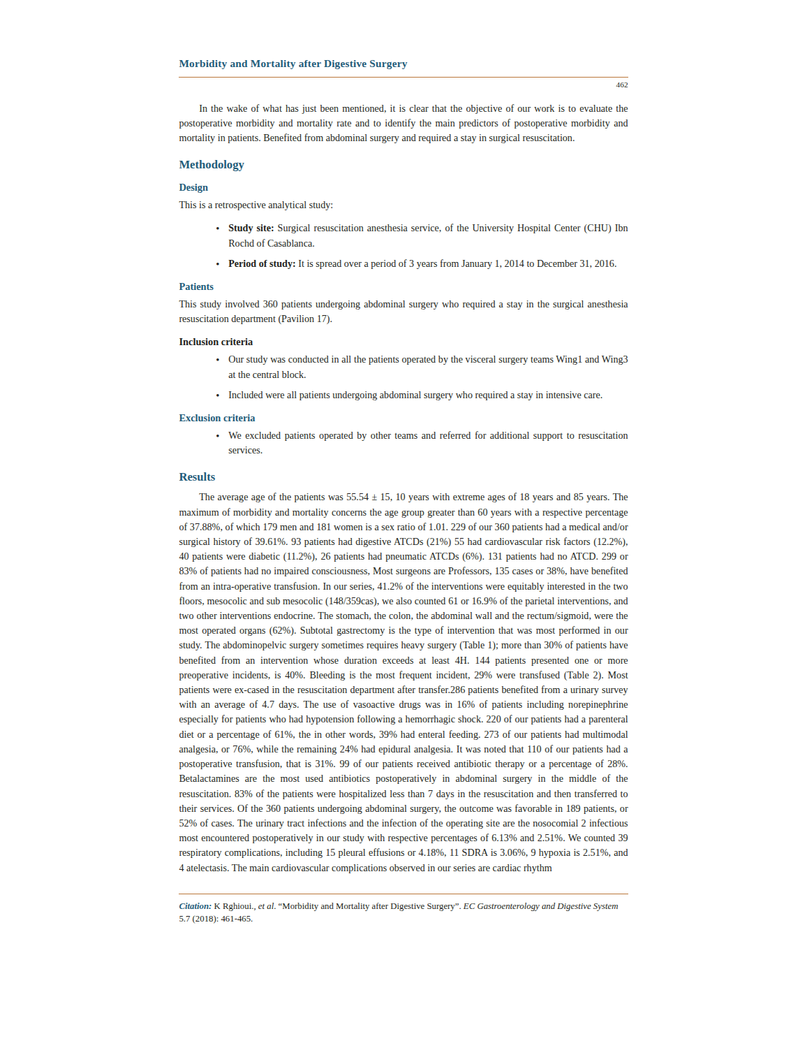Morbidity and Mortality after Digestive Surgery
462
In the wake of what has just been mentioned, it is clear that the objective of our work is to evaluate the postoperative morbidity and mortality rate and to identify the main predictors of postoperative morbidity and mortality in patients. Benefited from abdominal surgery and required a stay in surgical resuscitation.
Methodology
Design
This is a retrospective analytical study:
Study site: Surgical resuscitation anesthesia service, of the University Hospital Center (CHU) Ibn Rochd of Casablanca.
Period of study: It is spread over a period of 3 years from January 1, 2014 to December 31, 2016.
Patients
This study involved 360 patients undergoing abdominal surgery who required a stay in the surgical anesthesia resuscitation department (Pavilion 17).
Inclusion criteria
Our study was conducted in all the patients operated by the visceral surgery teams Wing1 and Wing3 at the central block.
Included were all patients undergoing abdominal surgery who required a stay in intensive care.
Exclusion criteria
We excluded patients operated by other teams and referred for additional support to resuscitation services.
Results
The average age of the patients was 55.54 ± 15, 10 years with extreme ages of 18 years and 85 years. The maximum of morbidity and mortality concerns the age group greater than 60 years with a respective percentage of 37.88%, of which 179 men and 181 women is a sex ratio of 1.01. 229 of our 360 patients had a medical and/or surgical history of 39.61%. 93 patients had digestive ATCDs (21%) 55 had cardiovascular risk factors (12.2%), 40 patients were diabetic (11.2%), 26 patients had pneumatic ATCDs (6%). 131 patients had no ATCD. 299 or 83% of patients had no impaired consciousness, Most surgeons are Professors, 135 cases or 38%, have benefited from an intra-operative transfusion. In our series, 41.2% of the interventions were equitably interested in the two floors, mesocolic and sub mesocolic (148/359cas), we also counted 61 or 16.9% of the parietal interventions, and two other interventions endocrine. The stomach, the colon, the abdominal wall and the rectum/sigmoid, were the most operated organs (62%). Subtotal gastrectomy is the type of intervention that was most performed in our study. The abdominopelvic surgery sometimes requires heavy surgery (Table 1); more than 30% of patients have benefited from an intervention whose duration exceeds at least 4H. 144 patients presented one or more preoperative incidents, is 40%. Bleeding is the most frequent incident, 29% were transfused (Table 2). Most patients were ex-cased in the resuscitation department after transfer.286 patients benefited from a urinary survey with an average of 4.7 days. The use of vasoactive drugs was in 16% of patients including norepinephrine especially for patients who had hypotension following a hemorrhagic shock. 220 of our patients had a parenteral diet or a percentage of 61%, the in other words, 39% had enteral feeding. 273 of our patients had multimodal analgesia, or 76%, while the remaining 24% had epidural analgesia. It was noted that 110 of our patients had a postoperative transfusion, that is 31%. 99 of our patients received antibiotic therapy or a percentage of 28%. Betalactamines are the most used antibiotics postoperatively in abdominal surgery in the middle of the resuscitation. 83% of the patients were hospitalized less than 7 days in the resuscitation and then transferred to their services. Of the 360 patients undergoing abdominal surgery, the outcome was favorable in 189 patients, or 52% of cases. The urinary tract infections and the infection of the operating site are the nosocomial 2 infectious most encountered postoperatively in our study with respective percentages of 6.13% and 2.51%. We counted 39 respiratory complications, including 15 pleural effusions or 4.18%, 11 SDRA is 3.06%, 9 hypoxia is 2.51%, and 4 atelectasis. The main cardiovascular complications observed in our series are cardiac rhythm
Citation: K Rghioui., et al. “Morbidity and Mortality after Digestive Surgery”. EC Gastroenterology and Digestive System 5.7 (2018): 461-465.